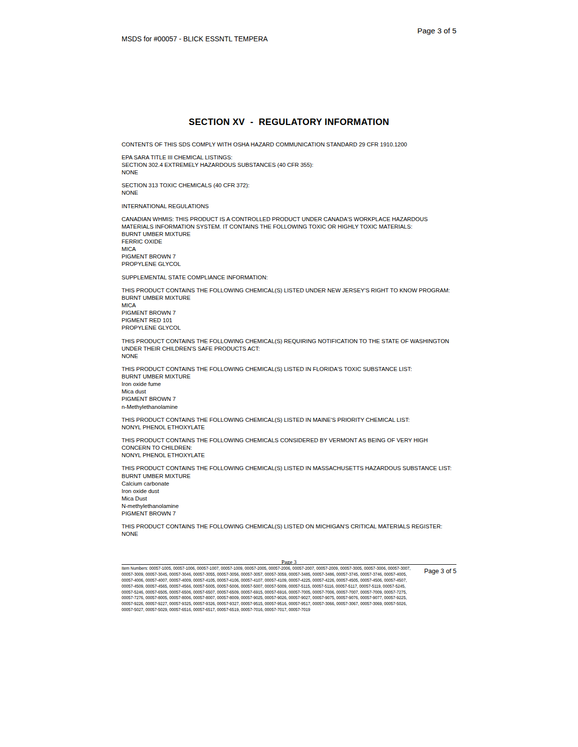MSDS for #00057 - BLICK ESSNTL TEMPERA
Page 3 of 5
SECTION XV - REGULATORY INFORMATION
CONTENTS OF THIS SDS COMPLY WITH OSHA HAZARD COMMUNICATION STANDARD 29 CFR 1910.1200
EPA SARA TITLE III CHEMICAL LISTINGS:
SECTION 302.4 EXTREMELY HAZARDOUS SUBSTANCES (40 CFR 355):
NONE
SECTION 313 TOXIC CHEMICALS (40 CFR 372):
NONE
INTERNATIONAL REGULATIONS
CANADIAN WHMIS: THIS PRODUCT IS A CONTROLLED PRODUCT UNDER CANADA'S WORKPLACE HAZARDOUS MATERIALS INFORMATION SYSTEM. IT CONTAINS THE FOLLOWING TOXIC OR HIGHLY TOXIC MATERIALS:
BURNT UMBER MIXTURE
FERRIC OXIDE
MICA
PIGMENT BROWN 7
PROPYLENE GLYCOL
SUPPLEMENTAL STATE COMPLIANCE INFORMATION:
THIS PRODUCT CONTAINS THE FOLLOWING CHEMICAL(S) LISTED UNDER NEW JERSEY'S RIGHT TO KNOW PROGRAM:
BURNT UMBER MIXTURE
MICA
PIGMENT BROWN 7
PIGMENT RED 101
PROPYLENE GLYCOL
THIS PRODUCT CONTAINS THE FOLLOWING CHEMICAL(S) REQUIRING NOTIFICATION TO THE STATE OF WASHINGTON UNDER THEIR CHILDREN'S SAFE PRODUCTS ACT:
NONE
THIS PRODUCT CONTAINS THE FOLLOWING CHEMICAL(S) LISTED IN FLORIDA'S TOXIC SUBSTANCE LIST:
BURNT UMBER MIXTURE
Iron oxide fume
Mica dust
PIGMENT BROWN 7
n-Methylethanolamine
THIS PRODUCT CONTAINS THE FOLLOWING CHEMICAL(S) LISTED IN MAINE'S PRIORITY CHEMICAL LIST:
NONYL PHENOL ETHOXYLATE
THIS PRODUCT CONTAINS THE FOLLOWING CHEMICALS CONSIDERED BY VERMONT AS BEING OF VERY HIGH CONCERN TO CHILDREN:
NONYL PHENOL ETHOXYLATE
THIS PRODUCT CONTAINS THE FOLLOWING CHEMICAL(S) LISTED IN MASSACHUSETTS HAZARDOUS SUBSTANCE LIST:
BURNT UMBER MIXTURE
Calcium carbonate
Iron oxide dust
Mica Dust
N-methylethanolamine
PIGMENT BROWN 7
THIS PRODUCT CONTAINS THE FOLLOWING CHEMICAL(S) LISTED ON MICHIGAN'S CRITICAL MATERIALS REGISTER:
NONE
Page 3
Page 3 of 5
Item Numbers: 00057-1005, 00057-1006, 00057-1007, 00057-1009, 00057-2005, 00057-2006, 00057-2007, 00057-2009, 00057-3005, 00057-3006, 00057-3007, 00057-3009, 00057-3045, 00057-3046, 00057-3055, 00057-3056, 00057-3057, 00057-3059, 00057-3485, 00057-3486, 00057-3745, 00057-3746, 00057-4005, 00057-4006, 00057-4007, 00057-4009, 00057-4105, 00057-4106, 00057-4107, 00057-4109, 00057-4225, 00057-4226, 00057-4505, 00057-4506, 00057-4507, 00057-4509, 00057-4565, 00057-4566, 00057-5005, 00057-5006, 00057-5007, 00057-5009, 00057-5115, 00057-5116, 00057-5117, 00057-5119, 00057-5245, 00057-5246, 00057-6505, 00057-6506, 00057-6507, 00057-6509, 00057-6915, 00057-6916, 00057-7005, 00057-7006, 00057-7007, 00057-7009, 00057-7275, 00057-7276, 00057-8005, 00057-8006, 00057-8007, 00057-8009, 00057-9025, 00057-9026, 00057-9027, 00057-9075, 00057-9076, 00057-9077, 00057-9225, 00057-9226, 00057-9227, 00057-9325, 00057-9326, 00057-9327, 00057-9515, 00057-9516, 00057-9517, 00057-3066, 00057-3067, 00057-3069, 00057-5026, 00057-5027, 00057-5029, 00057-6516, 00057-6517, 00057-6519, 00057-7016, 00057-7017, 00057-7019